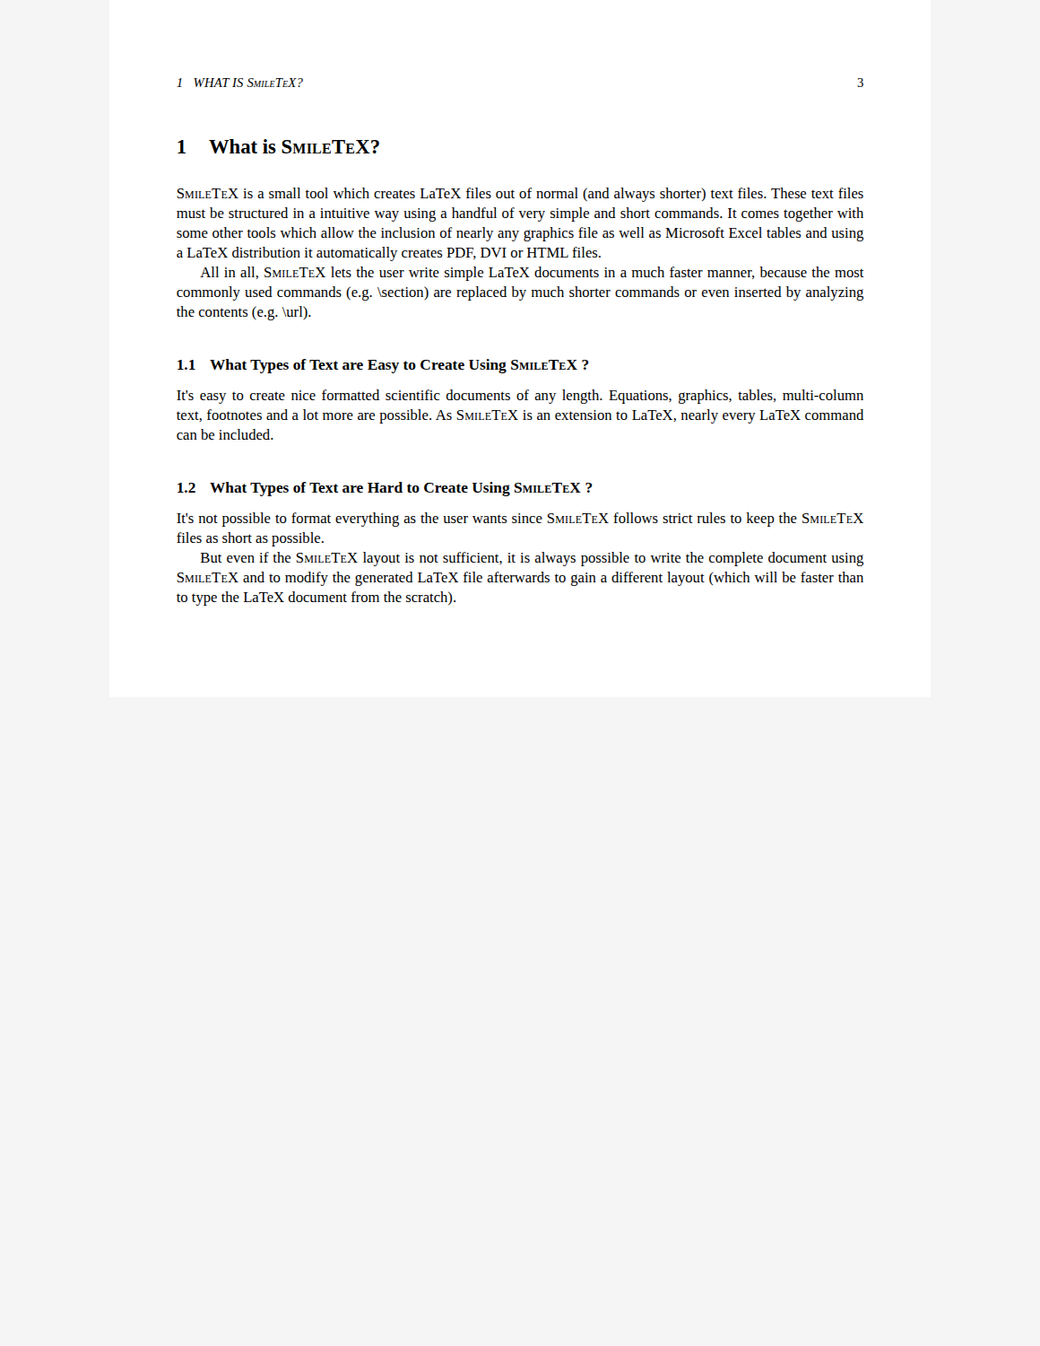1 WHAT IS SmileTeX? 3
1 What is SmileTeX?
SmileTeX is a small tool which creates LaTeX files out of normal (and always shorter) text files. These text files must be structured in a intuitive way using a handful of very simple and short commands. It comes together with some other tools which allow the inclusion of nearly any graphics file as well as Microsoft Excel tables and using a LaTeX distribution it automatically creates PDF, DVI or HTML files.
All in all, SmileTeX lets the user write simple LaTeX documents in a much faster manner, because the most commonly used commands (e.g. \section) are replaced by much shorter commands or even inserted by analyzing the contents (e.g. \url).
1.1 What Types of Text are Easy to Create Using SmileTeX ?
It's easy to create nice formatted scientific documents of any length. Equations, graphics, tables, multi-column text, footnotes and a lot more are possible. As SmileTeX is an extension to LaTeX, nearly every LaTeX command can be included.
1.2 What Types of Text are Hard to Create Using SmileTeX ?
It's not possible to format everything as the user wants since SmileTeX follows strict rules to keep the SmileTeX files as short as possible.
But even if the SmileTeX layout is not sufficient, it is always possible to write the complete document using SmileTeX and to modify the generated LaTeX file afterwards to gain a different layout (which will be faster than to type the LaTeX document from the scratch).